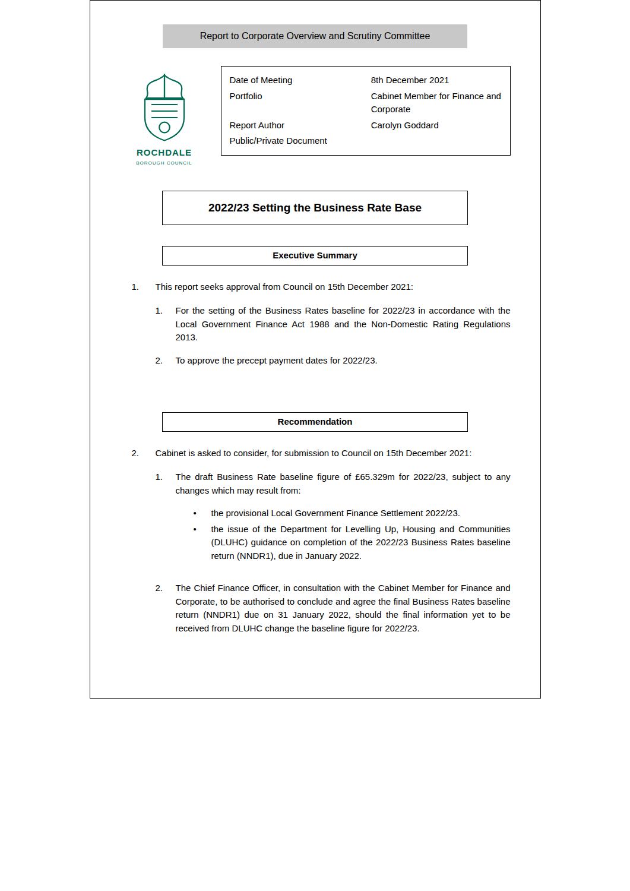Report to Corporate Overview and Scrutiny Committee
ROCHDALE
BOROUGH COUNCIL
| Date of Meeting | 8th December 2021 |
| Portfolio | Cabinet Member for Finance and Corporate |
| Report Author | Carolyn Goddard |
| Public/Private Document | |
2022/23 Setting the Business Rate Base
Executive Summary
1.
This report seeks approval from Council on 15th December 2021:
1.
For the setting of the Business Rates baseline for 2022/23 in accordance with the Local Government Finance Act 1988 and the Non-Domestic Rating Regulations 2013.
2.
To approve the precept payment dates for 2022/23.
Recommendation
2.
Cabinet is asked to consider, for submission to Council on 15th December 2021:
1.
The draft Business Rate baseline figure of £65.329m for 2022/23, subject to any changes which may result from:
•
the provisional Local Government Finance Settlement 2022/23.
•
the issue of the Department for Levelling Up, Housing and Communities (DLUHC) guidance on completion of the 2022/23 Business Rates baseline return (NNDR1), due in January 2022.
2.
The Chief Finance Officer, in consultation with the Cabinet Member for Finance and Corporate, to be authorised to conclude and agree the final Business Rates baseline return (NNDR1) due on 31 January 2022, should the final information yet to be received from DLUHC change the baseline figure for 2022/23.